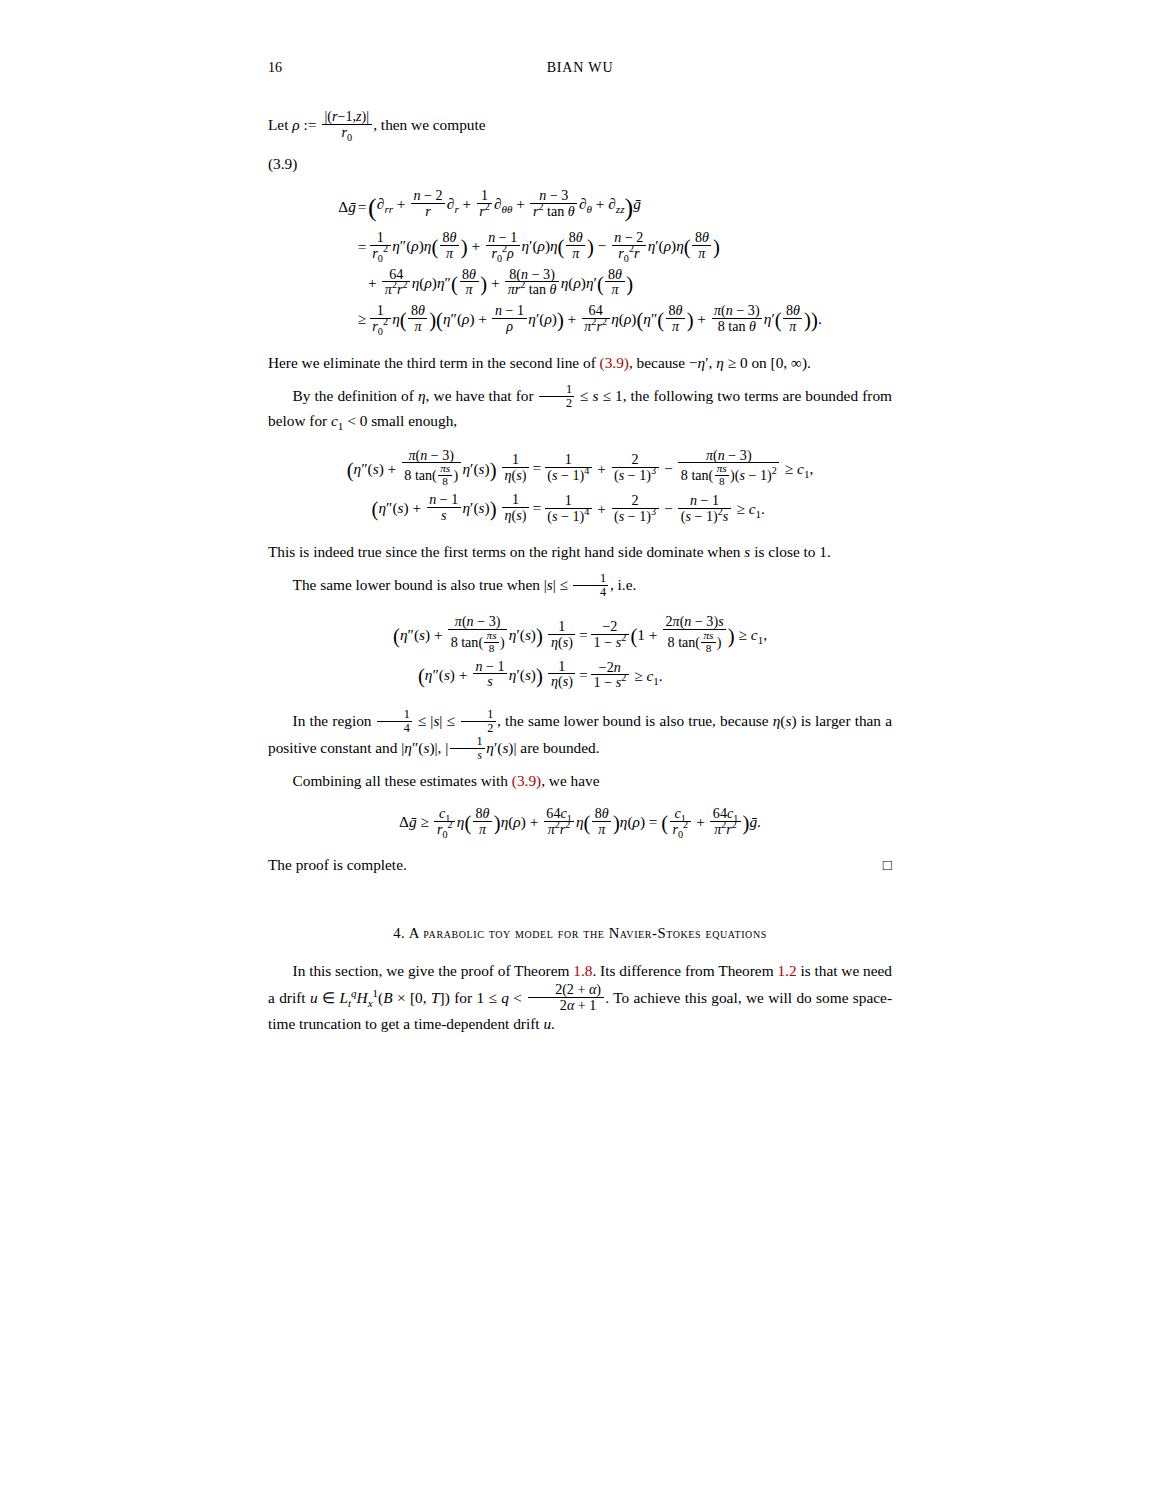16 BIAN WU 16
Let ρ := |(r−1,z)|r0, then we compute
(3.9)
Δḡ
=
(∂rr + n − 2 r∂r + 1 r2∂θθ + n − 3 r2 tan θ∂θ + ∂zz) ḡ
=
1 r02 η″(ρ)η(8θ π) + n − 1 r02ρ η′(ρ)η(8θ π) − n − 2 r02r η′(ρ)η(8θ π)
+ 64 π2r2 η(ρ)η″(8θ π) + 8(n − 3) πr2 tan θ η(ρ)η′(8θ π)
≥
1 r02 η(8θ π)(η″(ρ) + n − 1 ρ η′(ρ)) + 64 π2r2 η(ρ)(η″(8θ π) + π(n − 3) 8 tan θ η′(8θ π)).
Here we eliminate the third term in the second line of (3.9), because −η′, η ≥ 0 on [0, ∞).
By the definition of η, we have that for 12 ≤ s ≤ 1, the following two terms are bounded from below for c1 < 0 small enough,
(η″(s) + π(n − 3) 8 tan(πs 8) η′(s)) 1 η(s)
=
1(s − 1)4 + 2(s − 1)3 − π(n − 3) 8 tan(πs 8)(s − 1)2 ≥ c1,
(η″(s) + n − 1 s η′(s)) 1 η(s)
=
1(s − 1)4 + 2(s − 1)3 − n − 1(s − 1)2s ≥ c1.
This is indeed true since the first terms on the right hand side dominate when s is close to 1.
The same lower bound is also true when |s| ≤ 14, i.e.
(η″(s) + π(n − 3) 8 tan(πs 8) η′(s)) 1 η(s)
=
−21 − s2(1 + 2π(n − 3)s 8 tan(πs 8)) ≥ c1,
(η″(s) + n − 1 s η′(s)) 1 η(s)
=
−2n 1 − s2 ≥ c1.
In the region 14 ≤ |s| ≤ 12, the same lower bound is also true, because η(s) is larger than a positive constant and |η″(s)|, |1 s η′(s)| are bounded.
Combining all these estimates with (3.9), we have
Δḡ ≥ c1 r02 η(8θ π) η(ρ) + 64c1 π2r2 η(8θ π) η(ρ) = (c1 r02 + 64c1 π2r2) ḡ.
The proof is complete. □
4. A parabolic toy model for the Navier-Stokes equations
In this section, we give the proof of Theorem 1.8. Its difference from Theorem 1.2 is that we need a drift u ∈ LtqHx1(B × [0, T]) for 1 ≤ q < 2(2 + α) 2α + 1. To achieve this goal, we will do some space-time truncation to get a time-dependent drift u.